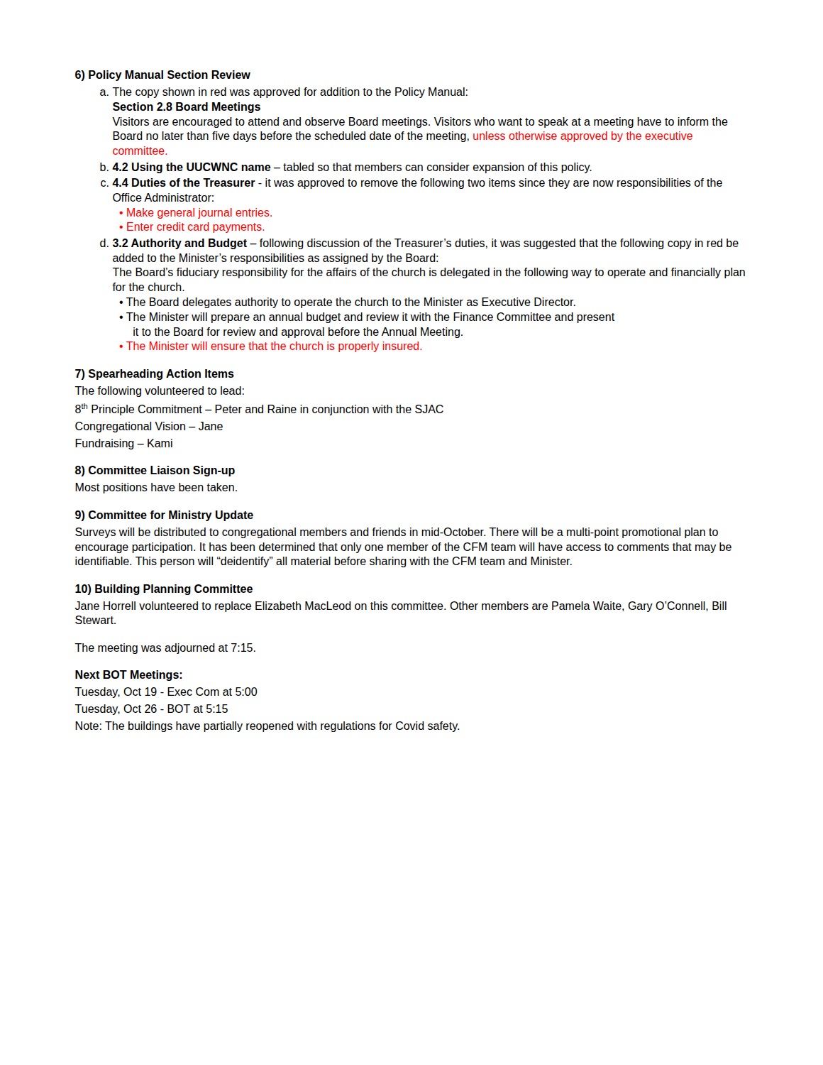6) Policy Manual Section Review
The copy shown in red was approved for addition to the Policy Manual:
Section 2.8 Board Meetings
Visitors are encouraged to attend and observe Board meetings. Visitors who want to speak at a meeting have to inform the Board no later than five days before the scheduled date of the meeting, unless otherwise approved by the executive committee.
4.2 Using the UUCWNC name – tabled so that members can consider expansion of this policy.
4.4 Duties of the Treasurer - it was approved to remove the following two items since they are now responsibilities of the Office Administrator:
• Make general journal entries.
• Enter credit card payments.
3.2 Authority and Budget – following discussion of the Treasurer’s duties, it was suggested that the following copy in red be added to the Minister’s responsibilities as assigned by the Board:
The Board’s fiduciary responsibility for the affairs of the church is delegated in the following way to operate and financially plan for the church.
• The Board delegates authority to operate the church to the Minister as Executive Director.
• The Minister will prepare an annual budget and review it with the Finance Committee and present
it to the Board for review and approval before the Annual Meeting.
• The Minister will ensure that the church is properly insured.
7) Spearheading Action Items
The following volunteered to lead:
8th Principle Commitment – Peter and Raine in conjunction with the SJAC
Congregational Vision – Jane
Fundraising – Kami
8) Committee Liaison Sign-up
Most positions have been taken.
9) Committee for Ministry Update
Surveys will be distributed to congregational members and friends in mid-October. There will be a multi-point promotional plan to encourage participation. It has been determined that only one member of the CFM team will have access to comments that may be identifiable. This person will “deidentify” all material before sharing with the CFM team and Minister.
10) Building Planning Committee
Jane Horrell volunteered to replace Elizabeth MacLeod on this committee. Other members are Pamela Waite, Gary O’Connell, Bill Stewart.
The meeting was adjourned at 7:15.
Next BOT Meetings:
Tuesday, Oct 19 - Exec Com at 5:00
Tuesday, Oct 26 - BOT at 5:15
Note: The buildings have partially reopened with regulations for Covid safety.